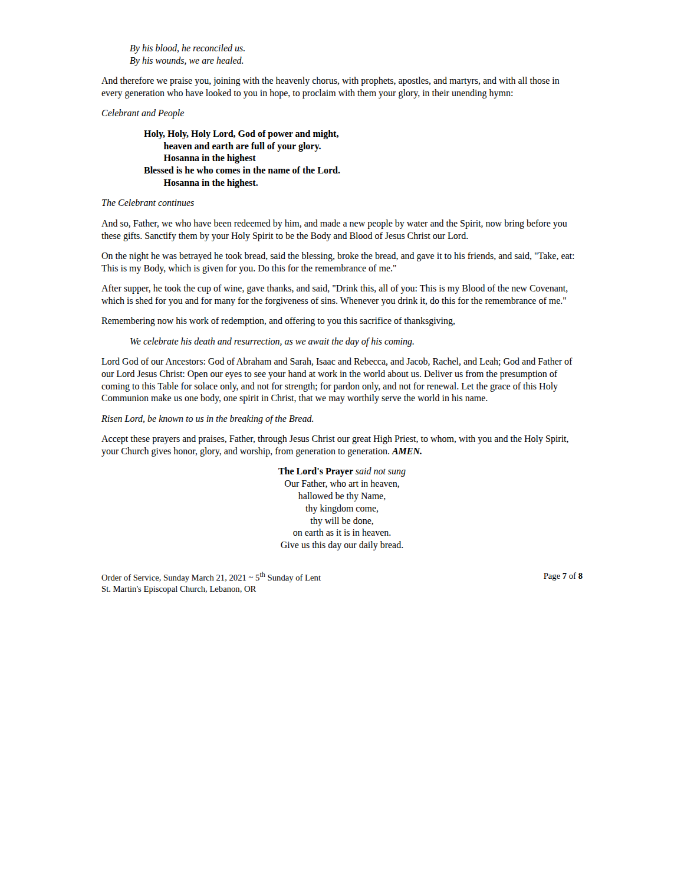By his blood, he reconciled us.
By his wounds, we are healed.
And therefore we praise you, joining with the heavenly chorus, with prophets, apostles, and martyrs, and with all those in every generation who have looked to you in hope, to proclaim with them your glory, in their unending hymn:
Celebrant and People
Holy, Holy, Holy Lord, God of power and might, heaven and earth are full of your glory. Hosanna in the highest Blessed is he who comes in the name of the Lord. Hosanna in the highest.
The Celebrant continues
And so, Father, we who have been redeemed by him, and made a new people by water and the Spirit, now bring before you these gifts. Sanctify them by your Holy Spirit to be the Body and Blood of Jesus Christ our Lord.
On the night he was betrayed he took bread, said the blessing, broke the bread, and gave it to his friends, and said, "Take, eat: This is my Body, which is given for you. Do this for the remembrance of me."
After supper, he took the cup of wine, gave thanks, and said, "Drink this, all of you: This is my Blood of the new Covenant, which is shed for you and for many for the forgiveness of sins. Whenever you drink it, do this for the remembrance of me."
Remembering now his work of redemption, and offering to you this sacrifice of thanksgiving,
We celebrate his death and resurrection, as we await the day of his coming.
Lord God of our Ancestors: God of Abraham and Sarah, Isaac and Rebecca, and Jacob, Rachel, and Leah; God and Father of our Lord Jesus Christ: Open our eyes to see your hand at work in the world about us. Deliver us from the presumption of coming to this Table for solace only, and not for strength; for pardon only, and not for renewal. Let the grace of this Holy Communion make us one body, one spirit in Christ, that we may worthily serve the world in his name.
Risen Lord, be known to us in the breaking of the Bread.
Accept these prayers and praises, Father, through Jesus Christ our great High Priest, to whom, with you and the Holy Spirit, your Church gives honor, glory, and worship, from generation to generation. AMEN.
The Lord's Prayer said not sung
Our Father, who art in heaven,
hallowed be thy Name,
thy kingdom come,
thy will be done,
on earth as it is in heaven.
Give us this day our daily bread.
Order of Service, Sunday March 21, 2021 ~ 5th Sunday of Lent
St. Martin's Episcopal Church, Lebanon, OR
Page 7 of 8